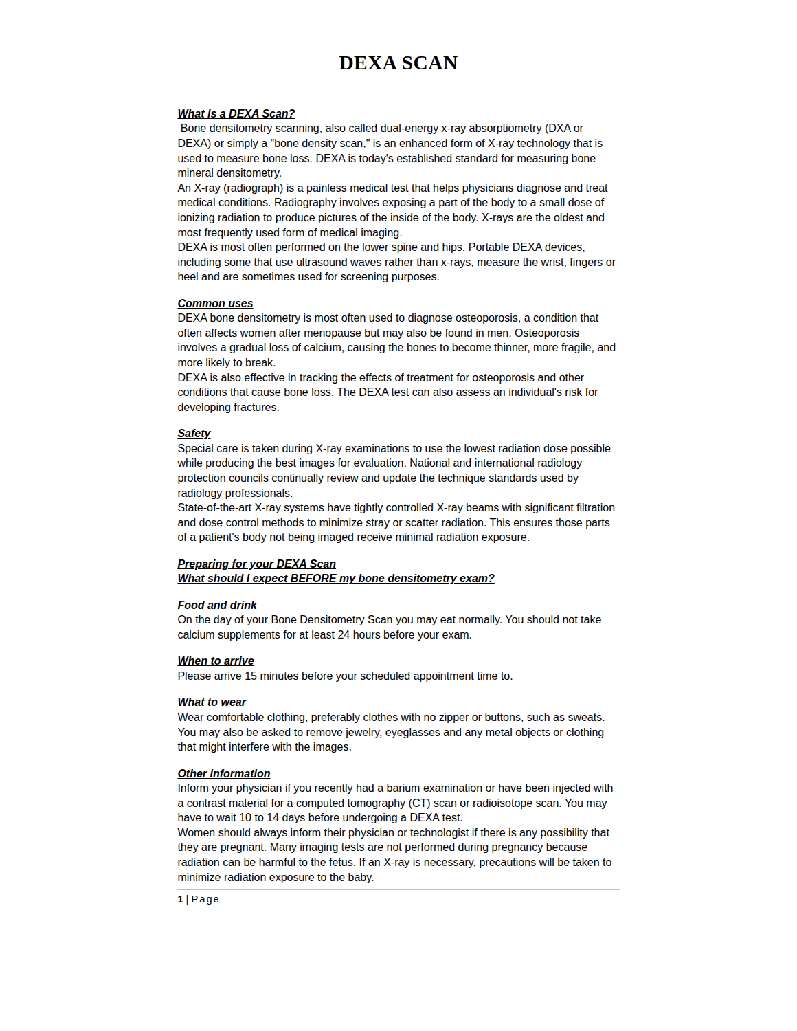DEXA SCAN
What is a DEXA Scan?
Bone densitometry scanning, also called dual-energy x-ray absorptiometry (DXA or DEXA) or simply a "bone density scan," is an enhanced form of X-ray technology that is used to measure bone loss. DEXA is today's established standard for measuring bone mineral densitometry.
An X-ray (radiograph) is a painless medical test that helps physicians diagnose and treat medical conditions. Radiography involves exposing a part of the body to a small dose of ionizing radiation to produce pictures of the inside of the body. X-rays are the oldest and most frequently used form of medical imaging.
DEXA is most often performed on the lower spine and hips. Portable DEXA devices, including some that use ultrasound waves rather than x-rays, measure the wrist, fingers or heel and are sometimes used for screening purposes.
Common uses
DEXA bone densitometry is most often used to diagnose osteoporosis, a condition that often affects women after menopause but may also be found in men. Osteoporosis involves a gradual loss of calcium, causing the bones to become thinner, more fragile, and more likely to break.
DEXA is also effective in tracking the effects of treatment for osteoporosis and other conditions that cause bone loss. The DEXA test can also assess an individual's risk for developing fractures.
Safety
Special care is taken during X-ray examinations to use the lowest radiation dose possible while producing the best images for evaluation. National and international radiology protection councils continually review and update the technique standards used by radiology professionals.
State-of-the-art X-ray systems have tightly controlled X-ray beams with significant filtration and dose control methods to minimize stray or scatter radiation. This ensures those parts of a patient's body not being imaged receive minimal radiation exposure.
Preparing for your DEXA Scan
What should I expect BEFORE my bone densitometry exam?
Food and drink
On the day of your Bone Densitometry Scan you may eat normally. You should not take calcium supplements for at least 24 hours before your exam.
When to arrive
Please arrive 15 minutes before your scheduled appointment time to.
What to wear
Wear comfortable clothing, preferably clothes with no zipper or buttons, such as sweats. You may also be asked to remove jewelry, eyeglasses and any metal objects or clothing that might interfere with the images.
Other information
Inform your physician if you recently had a barium examination or have been injected with a contrast material for a computed tomography (CT) scan or radioisotope scan. You may have to wait 10 to 14 days before undergoing a DEXA test.
Women should always inform their physician or technologist if there is any possibility that they are pregnant. Many imaging tests are not performed during pregnancy because radiation can be harmful to the fetus. If an X-ray is necessary, precautions will be taken to minimize radiation exposure to the baby.
1 | Page